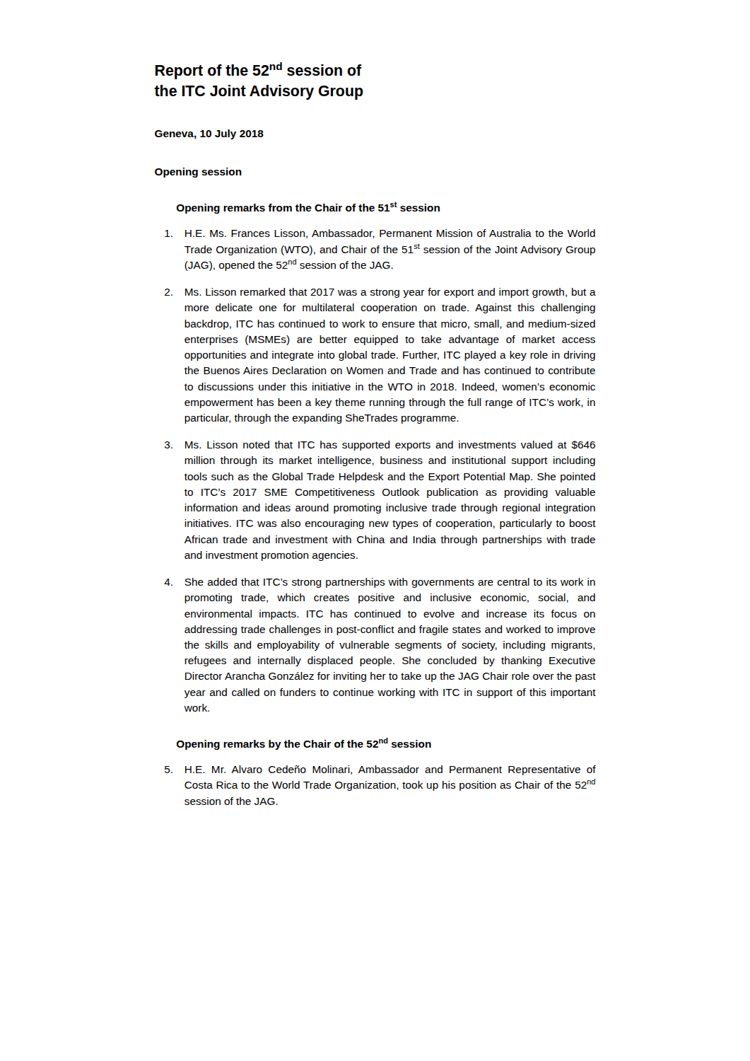Report of the 52nd session ofthe ITC Joint Advisory Group
Geneva, 10 July 2018
Opening session
Opening remarks from the Chair of the 51st session
H.E. Ms. Frances Lisson, Ambassador, Permanent Mission of Australia to the World Trade Organization (WTO), and Chair of the 51st session of the Joint Advisory Group (JAG), opened the 52nd session of the JAG.
Ms. Lisson remarked that 2017 was a strong year for export and import growth, but a more delicate one for multilateral cooperation on trade. Against this challenging backdrop, ITC has continued to work to ensure that micro, small, and medium-sized enterprises (MSMEs) are better equipped to take advantage of market access opportunities and integrate into global trade. Further, ITC played a key role in driving the Buenos Aires Declaration on Women and Trade and has continued to contribute to discussions under this initiative in the WTO in 2018. Indeed, women’s economic empowerment has been a key theme running through the full range of ITC’s work, in particular, through the expanding SheTrades programme.
Ms. Lisson noted that ITC has supported exports and investments valued at $646 million through its market intelligence, business and institutional support including tools such as the Global Trade Helpdesk and the Export Potential Map. She pointed to ITC’s 2017 SME Competitiveness Outlook publication as providing valuable information and ideas around promoting inclusive trade through regional integration initiatives. ITC was also encouraging new types of cooperation, particularly to boost African trade and investment with China and India through partnerships with trade and investment promotion agencies.
She added that ITC’s strong partnerships with governments are central to its work in promoting trade, which creates positive and inclusive economic, social, and environmental impacts. ITC has continued to evolve and increase its focus on addressing trade challenges in post-conflict and fragile states and worked to improve the skills and employability of vulnerable segments of society, including migrants, refugees and internally displaced people. She concluded by thanking Executive Director Arancha González for inviting her to take up the JAG Chair role over the past year and called on funders to continue working with ITC in support of this important work.
Opening remarks by the Chair of the 52nd session
H.E. Mr. Alvaro Cedeño Molinari, Ambassador and Permanent Representative of Costa Rica to the World Trade Organization, took up his position as Chair of the 52nd session of the JAG.